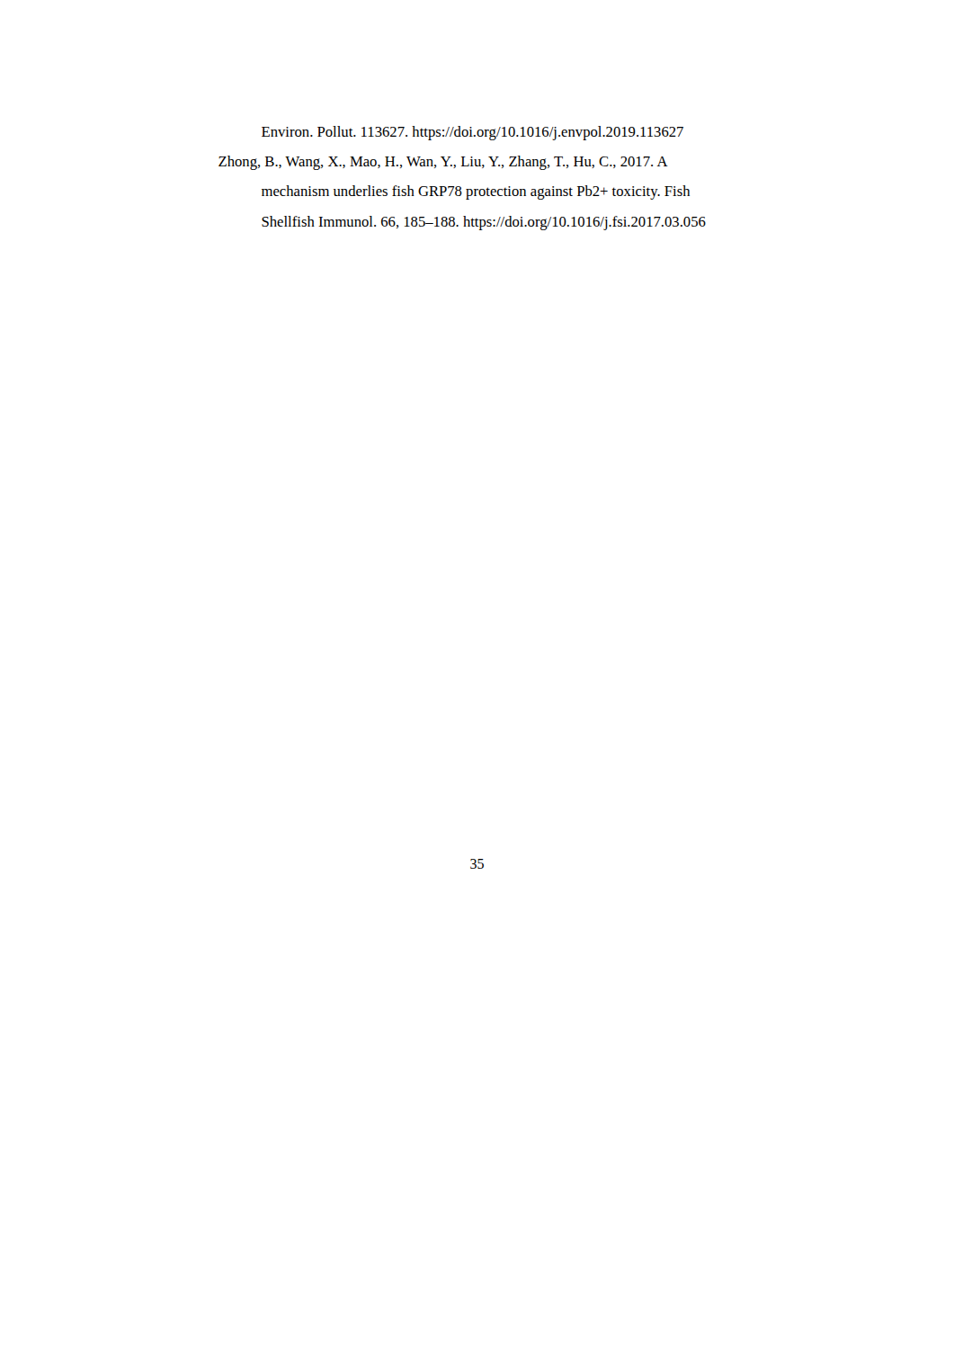Environ. Pollut. 113627. https://doi.org/10.1016/j.envpol.2019.113627
Zhong, B., Wang, X., Mao, H., Wan, Y., Liu, Y., Zhang, T., Hu, C., 2017. A mechanism underlies fish GRP78 protection against Pb2+ toxicity. Fish Shellfish Immunol. 66, 185–188. https://doi.org/10.1016/j.fsi.2017.03.056
35